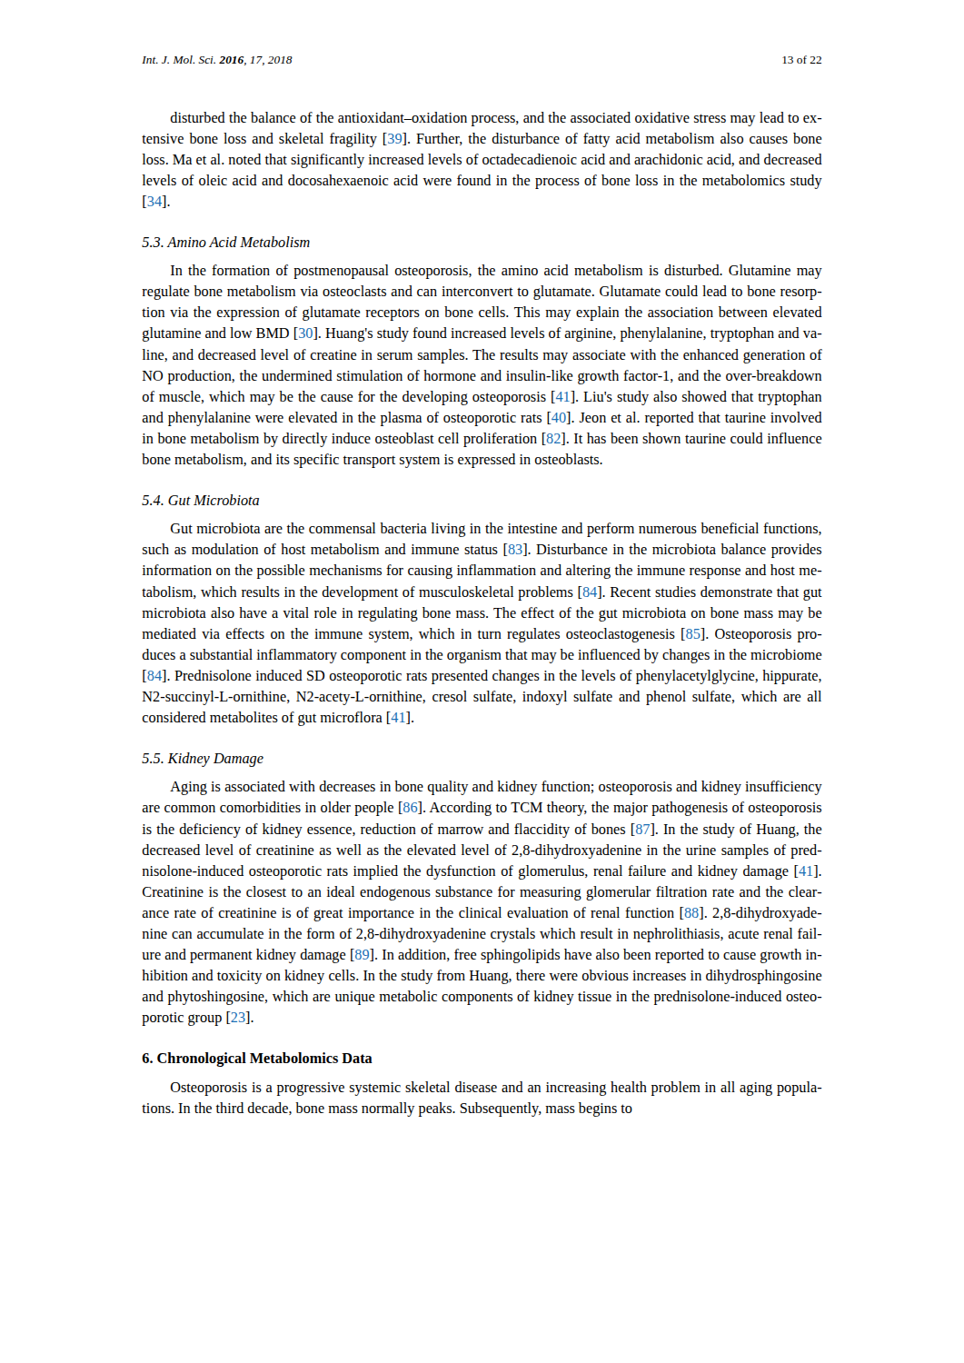Int. J. Mol. Sci. 2016, 17, 2018 13 of 22
disturbed the balance of the antioxidant–oxidation process, and the associated oxidative stress may lead to extensive bone loss and skeletal fragility [39]. Further, the disturbance of fatty acid metabolism also causes bone loss. Ma et al. noted that significantly increased levels of octadecadienoic acid and arachidonic acid, and decreased levels of oleic acid and docosahexaenoic acid were found in the process of bone loss in the metabolomics study [34].
5.3. Amino Acid Metabolism
In the formation of postmenopausal osteoporosis, the amino acid metabolism is disturbed. Glutamine may regulate bone metabolism via osteoclasts and can interconvert to glutamate. Glutamate could lead to bone resorption via the expression of glutamate receptors on bone cells. This may explain the association between elevated glutamine and low BMD [30]. Huang's study found increased levels of arginine, phenylalanine, tryptophan and valine, and decreased level of creatine in serum samples. The results may associate with the enhanced generation of NO production, the undermined stimulation of hormone and insulin-like growth factor-1, and the over-breakdown of muscle, which may be the cause for the developing osteoporosis [41]. Liu's study also showed that tryptophan and phenylalanine were elevated in the plasma of osteoporotic rats [40]. Jeon et al. reported that taurine involved in bone metabolism by directly induce osteoblast cell proliferation [82]. It has been shown taurine could influence bone metabolism, and its specific transport system is expressed in osteoblasts.
5.4. Gut Microbiota
Gut microbiota are the commensal bacteria living in the intestine and perform numerous beneficial functions, such as modulation of host metabolism and immune status [83]. Disturbance in the microbiota balance provides information on the possible mechanisms for causing inflammation and altering the immune response and host metabolism, which results in the development of musculoskeletal problems [84]. Recent studies demonstrate that gut microbiota also have a vital role in regulating bone mass. The effect of the gut microbiota on bone mass may be mediated via effects on the immune system, which in turn regulates osteoclastogenesis [85]. Osteoporosis produces a substantial inflammatory component in the organism that may be influenced by changes in the microbiome [84]. Prednisolone induced SD osteoporotic rats presented changes in the levels of phenylacetylglycine, hippurate, N2-succinyl-L-ornithine, N2-acety-L-ornithine, cresol sulfate, indoxyl sulfate and phenol sulfate, which are all considered metabolites of gut microflora [41].
5.5. Kidney Damage
Aging is associated with decreases in bone quality and kidney function; osteoporosis and kidney insufficiency are common comorbidities in older people [86]. According to TCM theory, the major pathogenesis of osteoporosis is the deficiency of kidney essence, reduction of marrow and flaccidity of bones [87]. In the study of Huang, the decreased level of creatinine as well as the elevated level of 2,8-dihydroxyadenine in the urine samples of prednisolone-induced osteoporotic rats implied the dysfunction of glomerulus, renal failure and kidney damage [41]. Creatinine is the closest to an ideal endogenous substance for measuring glomerular filtration rate and the clearance rate of creatinine is of great importance in the clinical evaluation of renal function [88]. 2,8-dihydroxyadenine can accumulate in the form of 2,8-dihydroxyadenine crystals which result in nephrolithiasis, acute renal failure and permanent kidney damage [89]. In addition, free sphingolipids have also been reported to cause growth inhibition and toxicity on kidney cells. In the study from Huang, there were obvious increases in dihydrosphingosine and phytoshingosine, which are unique metabolic components of kidney tissue in the prednisolone-induced osteoporotic group [23].
6. Chronological Metabolomics Data
Osteoporosis is a progressive systemic skeletal disease and an increasing health problem in all aging populations. In the third decade, bone mass normally peaks. Subsequently, mass begins to